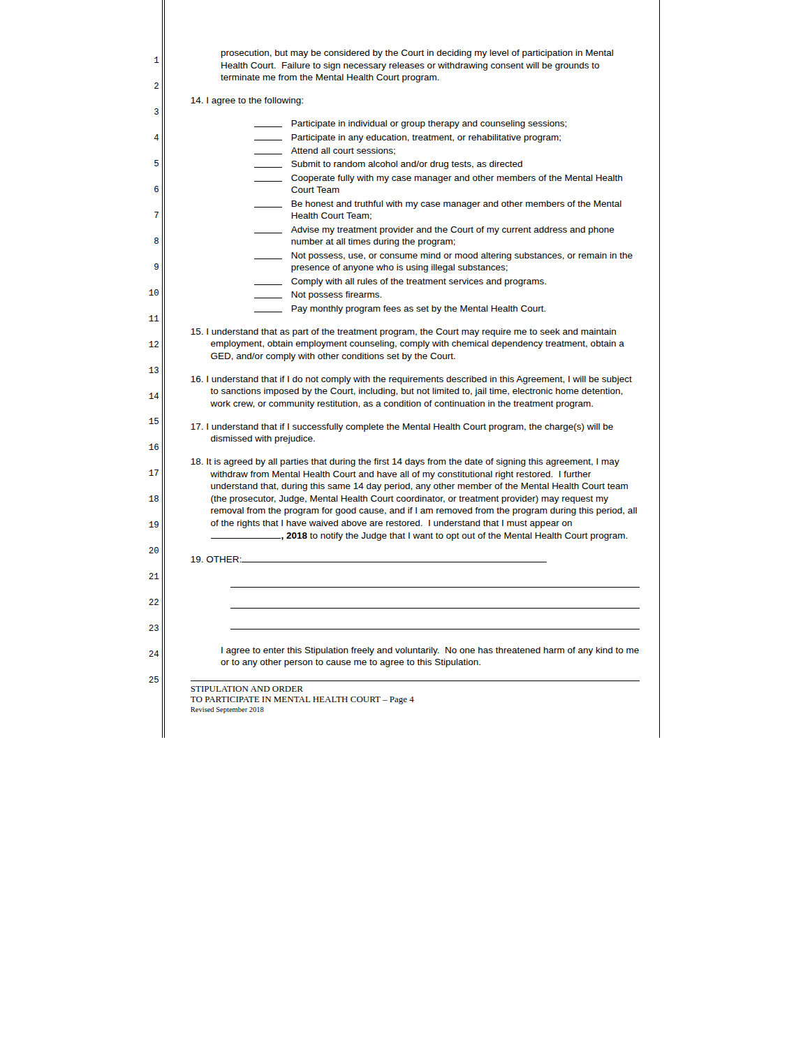1
2
3
4
5
6
7
8
9
10
11
12
13
14
15
16
17
18
19
20
21
22
23
24
25
prosecution, but may be considered by the Court in deciding my level of participation in Mental Health Court. Failure to sign necessary releases or withdrawing consent will be grounds to terminate me from the Mental Health Court program.
14. I agree to the following:
Participate in individual or group therapy and counseling sessions;
Participate in any education, treatment, or rehabilitative program;
Attend all court sessions;
Submit to random alcohol and/or drug tests, as directed
Cooperate fully with my case manager and other members of the Mental Health Court Team
Be honest and truthful with my case manager and other members of the Mental Health Court Team;
Advise my treatment provider and the Court of my current address and phone number at all times during the program;
Not possess, use, or consume mind or mood altering substances, or remain in the presence of anyone who is using illegal substances;
Comply with all rules of the treatment services and programs.
Not possess firearms.
Pay monthly program fees as set by the Mental Health Court.
15. I understand that as part of the treatment program, the Court may require me to seek and maintain employment, obtain employment counseling, comply with chemical dependency treatment, obtain a GED, and/or comply with other conditions set by the Court.
16. I understand that if I do not comply with the requirements described in this Agreement, I will be subject to sanctions imposed by the Court, including, but not limited to, jail time, electronic home detention, work crew, or community restitution, as a condition of continuation in the treatment program.
17. I understand that if I successfully complete the Mental Health Court program, the charge(s) will be dismissed with prejudice.
18. It is agreed by all parties that during the first 14 days from the date of signing this agreement, I may withdraw from Mental Health Court and have all of my constitutional right restored. I further understand that, during this same 14 day period, any other member of the Mental Health Court team (the prosecutor, Judge, Mental Health Court coordinator, or treatment provider) may request my removal from the program for good cause, and if I am removed from the program during this period, all of the rights that I have waived above are restored. I understand that I must appear on , 2018 to notify the Judge that I want to opt out of the Mental Health Court program.
19. OTHER:
I agree to enter this Stipulation freely and voluntarily. No one has threatened harm of any kind to me or to any other person to cause me to agree to this Stipulation.
STIPULATION AND ORDER
TO PARTICIPATE IN MENTAL HEALTH COURT – Page 4
Revised September 2018